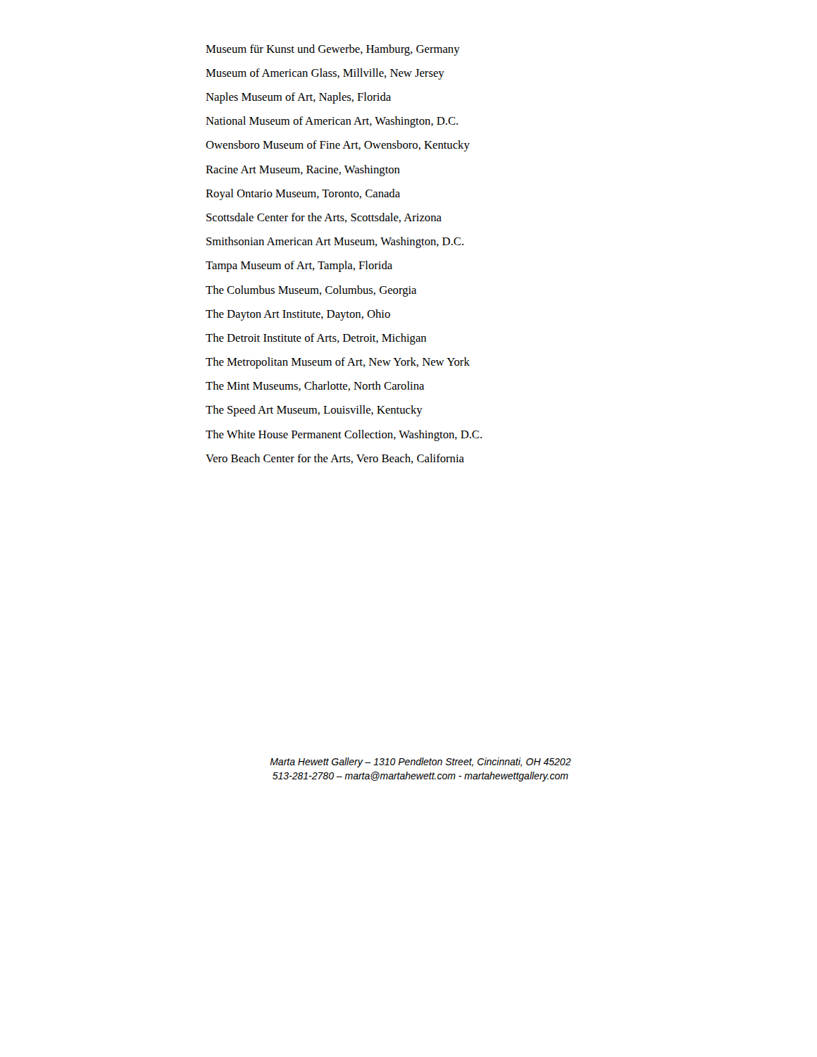Museum für Kunst und Gewerbe, Hamburg, Germany
Museum of American Glass, Millville, New Jersey
Naples Museum of Art, Naples, Florida
National Museum of American Art, Washington, D.C.
Owensboro Museum of Fine Art, Owensboro, Kentucky
Racine Art Museum, Racine, Washington
Royal Ontario Museum, Toronto, Canada
Scottsdale Center for the Arts, Scottsdale, Arizona
Smithsonian American Art Museum, Washington, D.C.
Tampa Museum of Art, Tampla, Florida
The Columbus Museum, Columbus, Georgia
The Dayton Art Institute, Dayton, Ohio
The Detroit Institute of Arts, Detroit, Michigan
The Metropolitan Museum of Art, New York, New York
The Mint Museums, Charlotte, North Carolina
The Speed Art Museum, Louisville, Kentucky
The White House Permanent Collection, Washington, D.C.
Vero Beach Center for the Arts, Vero Beach, California
Marta Hewett Gallery – 1310 Pendleton Street, Cincinnati, OH 45202
513-281-2780 – marta@martahewett.com - martahewettgallery.com